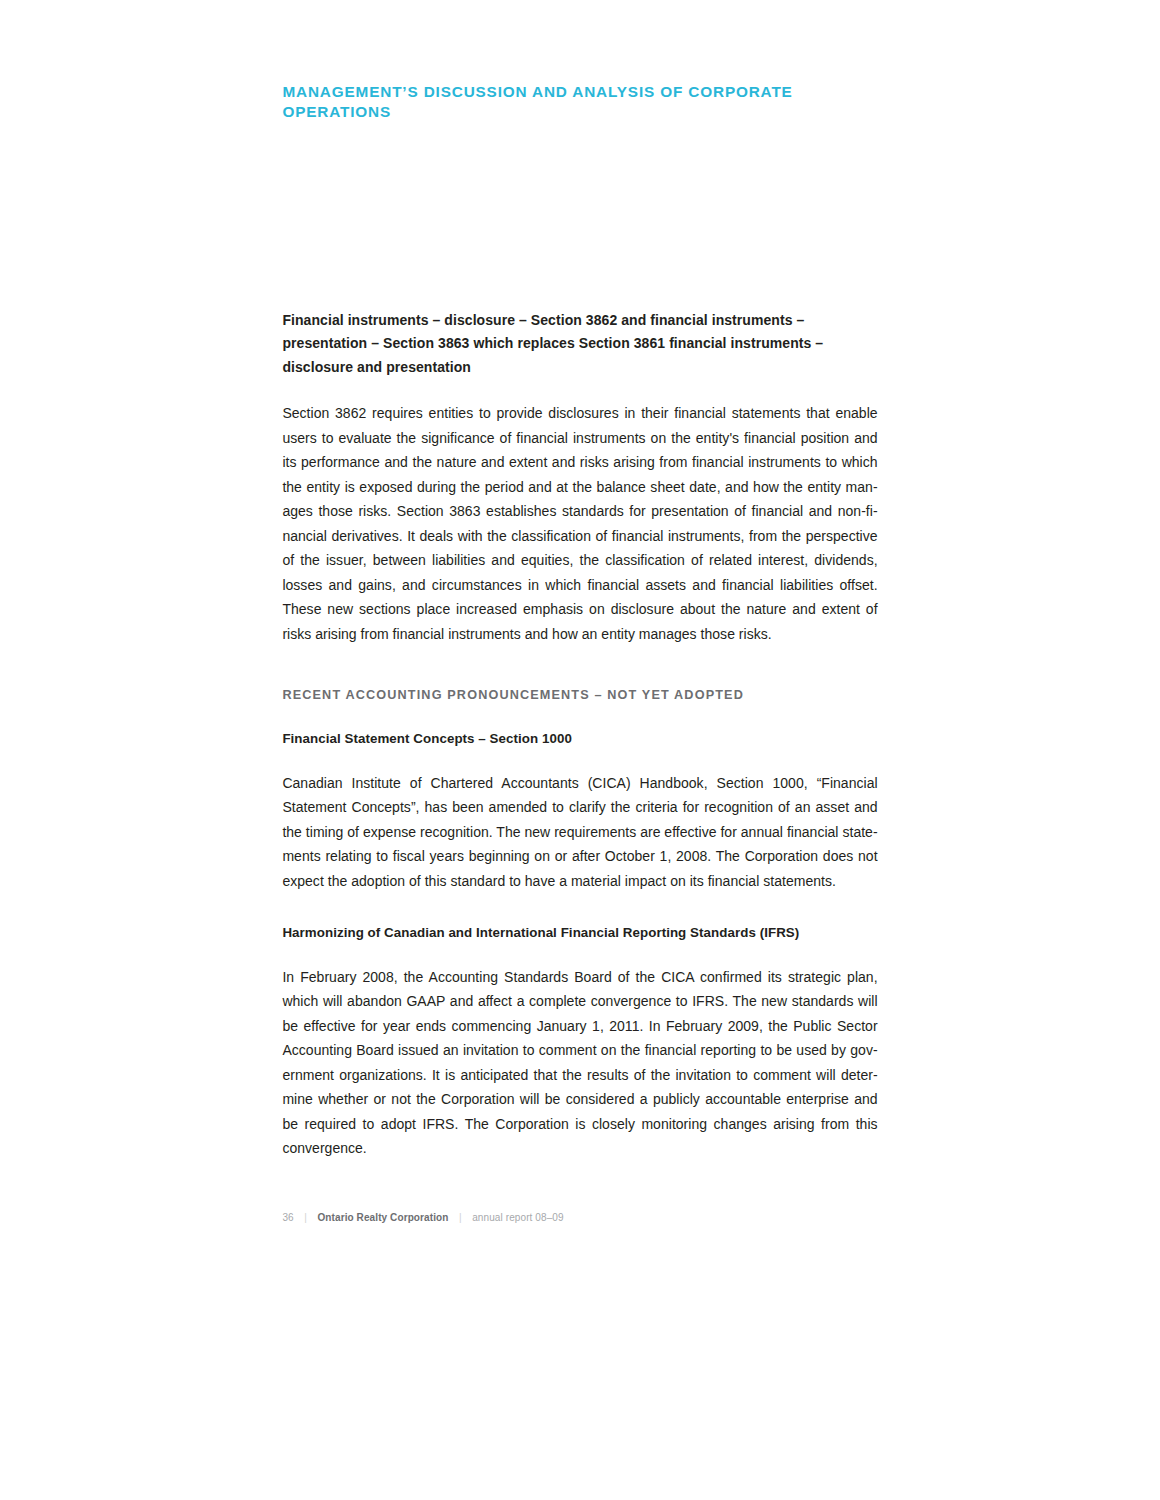Management’s Discussion and Analysis of Corporate Operations
Financial instruments – disclosure – Section 3862 and financial instruments – presentation – Section 3863 which replaces Section 3861 financial instruments – disclosure and presentation
Section 3862 requires entities to provide disclosures in their financial statements that enable users to evaluate the significance of financial instruments on the entity's financial position and its performance and the nature and extent and risks arising from financial instruments to which the entity is exposed during the period and at the balance sheet date, and how the entity manages those risks. Section 3863 establishes standards for presentation of financial and non-financial derivatives. It deals with the classification of financial instruments, from the perspective of the issuer, between liabilities and equities, the classification of related interest, dividends, losses and gains, and circumstances in which financial assets and financial liabilities offset. These new sections place increased emphasis on disclosure about the nature and extent of risks arising from financial instruments and how an entity manages those risks.
Recent Accounting Pronouncements – Not Yet Adopted
Financial Statement Concepts – Section 1000
Canadian Institute of Chartered Accountants (CICA) Handbook, Section 1000, “Financial Statement Concepts”, has been amended to clarify the criteria for recognition of an asset and the timing of expense recognition. The new requirements are effective for annual financial statements relating to fiscal years beginning on or after October 1, 2008. The Corporation does not expect the adoption of this standard to have a material impact on its financial statements.
Harmonizing of Canadian and International Financial Reporting Standards (IFRS)
In February 2008, the Accounting Standards Board of the CICA confirmed its strategic plan, which will abandon GAAP and affect a complete convergence to IFRS. The new standards will be effective for year ends commencing January 1, 2011. In February 2009, the Public Sector Accounting Board issued an invitation to comment on the financial reporting to be used by government organizations. It is anticipated that the results of the invitation to comment will determine whether or not the Corporation will be considered a publicly accountable enterprise and be required to adopt IFRS. The Corporation is closely monitoring changes arising from this convergence.
36 | Ontario Realty Corporation | annual report 08–09